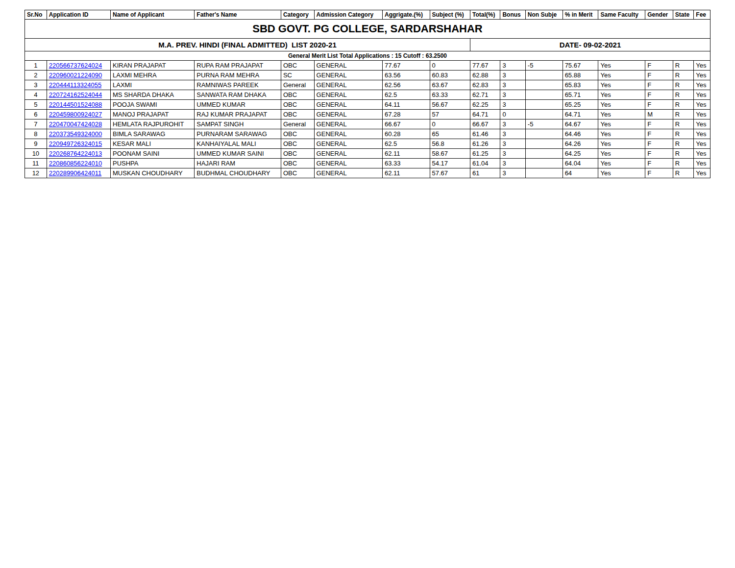| SBD GOVT. PG COLLEGE, SARDARSHAHAR |
| M.A. PREV. HINDI (FINAL ADMITTED) LIST 2020-21 | DATE- 09-02-2021 |
| General Merit List Total Applications : 15 Cutoff : 63.2500 |
| Sr.No | Application ID | Name of Applicant | Father's Name | Category | Admission Category | Aggrigate.(%) | Subject (%) | Total(%) | Bonus | Non Subje | % in Merit | Same Faculty | Gender | State | Fee |
| 1 | 220566737624024 | KIRAN PRAJAPAT | RUPA RAM PRAJAPAT | OBC | GENERAL | 77.67 | 0 | 77.67 | 3 | -5 | 75.67 | Yes | F | R | Yes |
| 2 | 220960021224090 | LAXMI MEHRA | PURNA RAM MEHRA | SC | GENERAL | 63.56 | 60.83 | 62.88 | 3 | | 65.88 | Yes | F | R | Yes |
| 3 | 220444113324055 | LAXMI | RAMNIWAS PAREEK | General | GENERAL | 62.56 | 63.67 | 62.83 | 3 | | 65.83 | Yes | F | R | Yes |
| 4 | 220724162524044 | MS SHARDA DHAKA | SANWATA RAM DHAKA | OBC | GENERAL | 62.5 | 63.33 | 62.71 | 3 | | 65.71 | Yes | F | R | Yes |
| 5 | 220144501524088 | POOJA SWAMI | UMMED KUMAR | OBC | GENERAL | 64.11 | 56.67 | 62.25 | 3 | | 65.25 | Yes | F | R | Yes |
| 6 | 220459800924027 | MANOJ PRAJAPAT | RAJ KUMAR PRAJAPAT | OBC | GENERAL | 67.28 | 57 | 64.71 | 0 | | 64.71 | Yes | M | R | Yes |
| 7 | 220470047424028 | HEMLATA RAJPUROHIT | SAMPAT SINGH | General | GENERAL | 66.67 | 0 | 66.67 | 3 | -5 | 64.67 | Yes | F | R | Yes |
| 8 | 220373549324000 | BIMLA SARAWAG | PURNARAM SARAWAG | OBC | GENERAL | 60.28 | 65 | 61.46 | 3 | | 64.46 | Yes | F | R | Yes |
| 9 | 220949726324015 | KESAR MALI | KANHAIYALAL MALI | OBC | GENERAL | 62.5 | 56.8 | 61.26 | 3 | | 64.26 | Yes | F | R | Yes |
| 10 | 220268764224013 | POONAM SAINI | UMMED KUMAR SAINI | OBC | GENERAL | 62.11 | 58.67 | 61.25 | 3 | | 64.25 | Yes | F | R | Yes |
| 11 | 220860856224010 | PUSHPA | HAJARI RAM | OBC | GENERAL | 63.33 | 54.17 | 61.04 | 3 | | 64.04 | Yes | F | R | Yes |
| 12 | 220289906424011 | MUSKAN CHOUDHARY | BUDHMAL CHOUDHARY | OBC | GENERAL | 62.11 | 57.67 | 61 | 3 | | 64 | Yes | F | R | Yes |